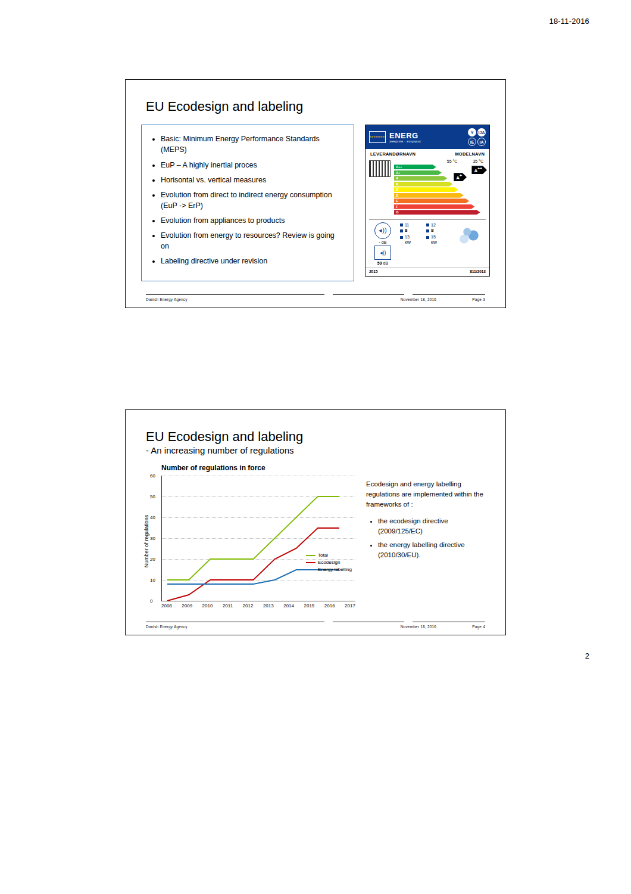18-11-2016
EU Ecodesign and labeling
Basic: Minimum Energy Performance Standards (MEPS)
EuP – A highly inertial proces
Horisontal vs. vertical measures
Evolution from direct to indirect energy consumption (EuP -> ErP)
Evolution from appliances to products
Evolution from energy to resources? Review is going on
Labeling directive under revision
ENERGэнергия · ενεργεια
Y
IJA
IE
IA
LEVERANDØRNAVN MODELNAVN
55 °C 35 °C
A++
A+
A
B
C
D
E
F
G
A+
A++
◂))
- dB
◂))
59 dB
11
8
13
kW
12
8
15
kW
2015 811/2013
Danish Energy Agency November 18, 2016 Page 3
EU Ecodesign and labeling
- An increasing number of regulations
Number of regulations in force
Number of regulations
60 50 40 30 20 10 0
Total
Ecodesign
Energy labelling
2008200920102011 2012201320142015 20162017
Ecodesign and energy labelling regulations are implemented within the frameworks of :
the ecodesign directive (2009/125/EC)
the energy labelling directive (2010/30/EU).
Danish Energy Agency November 18, 2016 Page 4
2